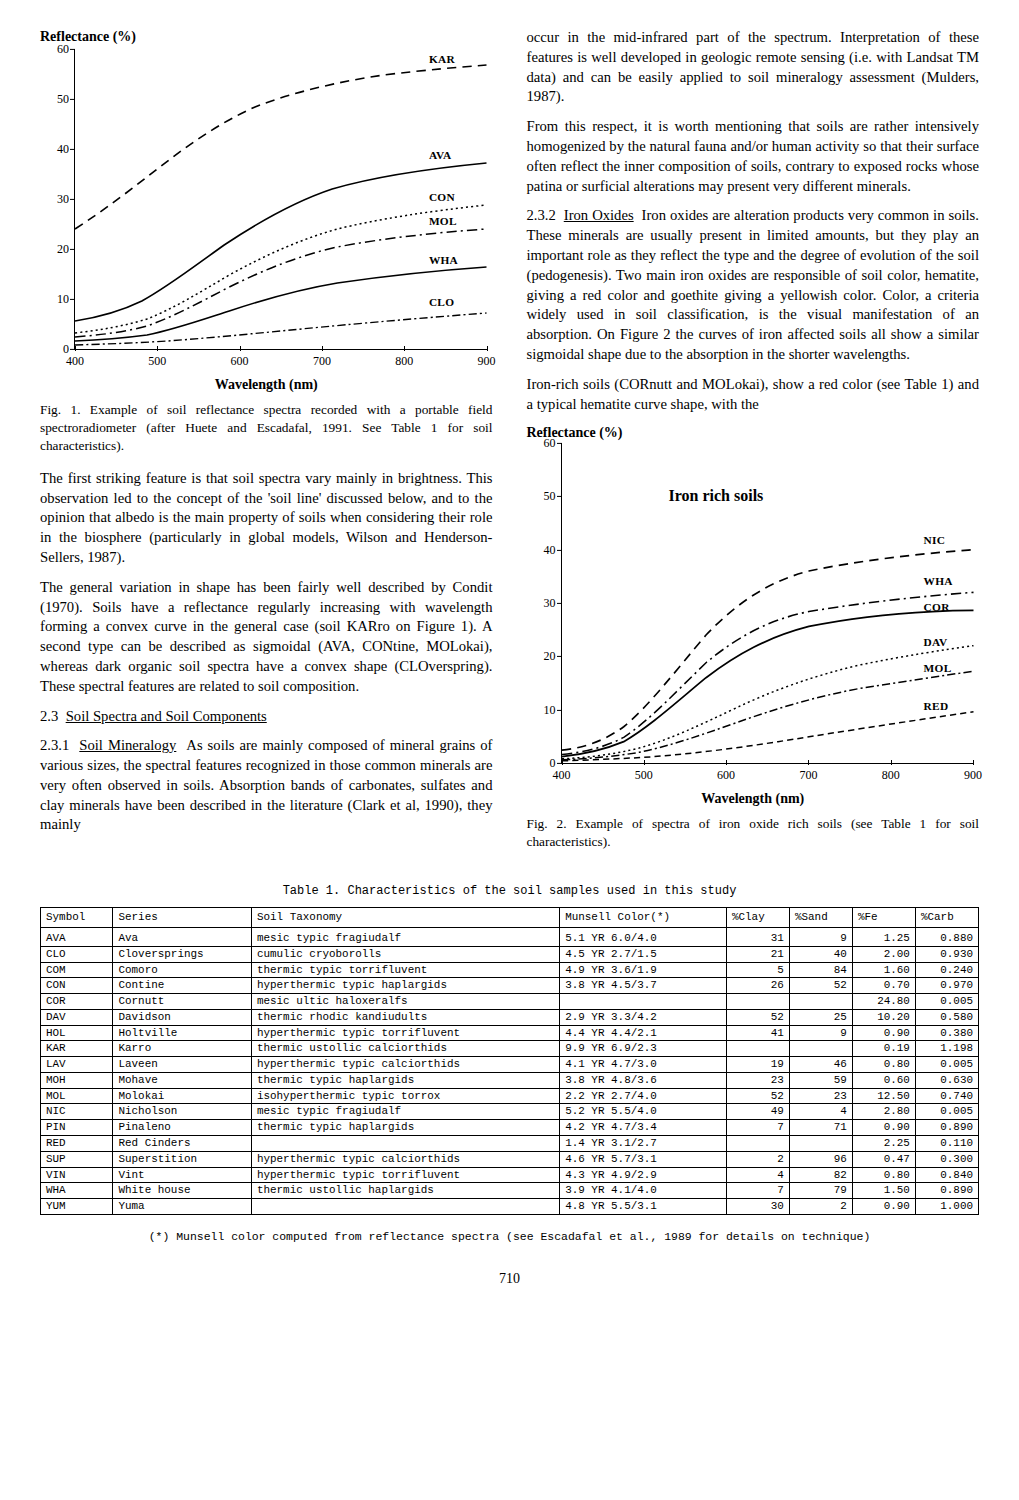Reflectance (%)
60 50 40 30 20 10 0 400 500 600 700 800 900 KAR AVA CON MOL WHA CLO
Wavelength (nm)
Fig. 1. Example of soil reflectance spectra recorded with a portable field spectroradiometer (after Huete and Escadafal, 1991. See Table 1 for soil characteristics).
The first striking feature is that soil spectra vary mainly in brightness. This observation led to the concept of the 'soil line' discussed below, and to the opinion that albedo is the main property of soils when considering their role in the biosphere (particularly in global models, Wilson and Henderson-Sellers, 1987).
The general variation in shape has been fairly well described by Condit (1970). Soils have a reflectance regularly increasing with wavelength forming a convex curve in the general case (soil KARro on Figure 1). A second type can be described as sigmoidal (AVA, CONtine, MOLokai), whereas dark organic soil spectra have a convex shape (CLOverspring). These spectral features are related to soil composition.
2.3 Soil Spectra and Soil Components
2.3.1 Soil Mineralogy As soils are mainly composed of mineral grains of various sizes, the spectral features recognized in those common minerals are very often observed in soils. Absorption bands of carbonates, sulfates and clay minerals have been described in the literature (Clark et al, 1990), they mainly
occur in the mid-infrared part of the spectrum. Interpretation of these features is well developed in geologic remote sensing (i.e. with Landsat TM data) and can be easily applied to soil mineralogy assessment (Mulders, 1987).
From this respect, it is worth mentioning that soils are rather intensively homogenized by the natural fauna and/or human activity so that their surface often reflect the inner composition of soils, contrary to exposed rocks whose patina or surficial alterations may present very different minerals.
2.3.2 Iron Oxides Iron oxides are alteration products very common in soils. These minerals are usually present in limited amounts, but they play an important role as they reflect the type and the degree of evolution of the soil (pedogenesis). Two main iron oxides are responsible of soil color, hematite, giving a red color and goethite giving a yellowish color. Color, a criteria widely used in soil classification, is the visual manifestation of an absorption. On Figure 2 the curves of iron affected soils all show a similar sigmoidal shape due to the absorption in the shorter wavelengths.
Iron-rich soils (CORnutt and MOLokai), show a red color (see Table 1) and a typical hematite curve shape, with the
Reflectance (%)
60 50 40 30 20 10 0 400 500 600 700 800 900 Iron rich soils NIC WHA COR DAV MOL RED
Wavelength (nm)
Fig. 2. Example of spectra of iron oxide rich soils (see Table 1 for soil characteristics).
Table 1. Characteristics of the soil samples used in this study
| Symbol | Series | Soil Taxonomy | Munsell Color(*) | %Clay | %Sand | %Fe | %Carb |
| --- | --- | --- | --- | --- | --- | --- | --- |
| AVA | Ava | mesic typic fragiudalf | 5.1 YR 6.0/4.0 | 31 | 9 | 1.25 | 0.880 |
| CLO | Cloversprings | cumulic cryoborolls | 4.5 YR 2.7/1.5 | 21 | 40 | 2.00 | 0.930 |
| COM | Comoro | thermic typic torrifluvent | 4.9 YR 3.6/1.9 | 5 | 84 | 1.60 | 0.240 |
| CON | Contine | hyperthermic typic haplargids | 3.8 YR 4.5/3.7 | 26 | 52 | 0.70 | 0.970 |
| COR | Cornutt | mesic ultic haloxeralfs | | | | 24.80 | 0.005 |
| DAV | Davidson | thermic rhodic kandiudults | 2.9 YR 3.3/4.2 | 52 | 25 | 10.20 | 0.580 |
| HOL | Holtville | hyperthermic typic torrifluvent | 4.4 YR 4.4/2.1 | 41 | 9 | 0.90 | 0.380 |
| KAR | Karro | thermic ustollic calciorthids | 9.9 YR 6.9/2.3 | | | 0.19 | 1.198 |
| LAV | Laveen | hyperthermic typic calciorthids | 4.1 YR 4.7/3.0 | 19 | 46 | 0.80 | 0.005 |
| MOH | Mohave | thermic typic haplargids | 3.8 YR 4.8/3.6 | 23 | 59 | 0.60 | 0.630 |
| MOL | Molokai | isohyperthermic typic torrox | 2.2 YR 2.7/4.0 | 52 | 23 | 12.50 | 0.740 |
| NIC | Nicholson | mesic typic fragiudalf | 5.2 YR 5.5/4.0 | 49 | 4 | 2.80 | 0.005 |
| PIN | Pinaleno | thermic typic haplargids | 4.2 YR 4.7/3.4 | 7 | 71 | 0.90 | 0.890 |
| RED | Red Cinders | | 1.4 YR 3.1/2.7 | | | 2.25 | 0.110 |
| SUP | Superstition | hyperthermic typic calciorthids | 4.6 YR 5.7/3.1 | 2 | 96 | 0.47 | 0.300 |
| VIN | Vint | hyperthermic typic torrifluvent | 4.3 YR 4.9/2.9 | 4 | 82 | 0.80 | 0.840 |
| WHA | White house | thermic ustollic haplargids | 3.9 YR 4.1/4.0 | 7 | 79 | 1.50 | 0.890 |
| YUM | Yuma | | 4.8 YR 5.5/3.1 | 30 | 2 | 0.90 | 1.000 |
(*) Munsell color computed from reflectance spectra (see Escadafal et al., 1989 for details on technique)
710